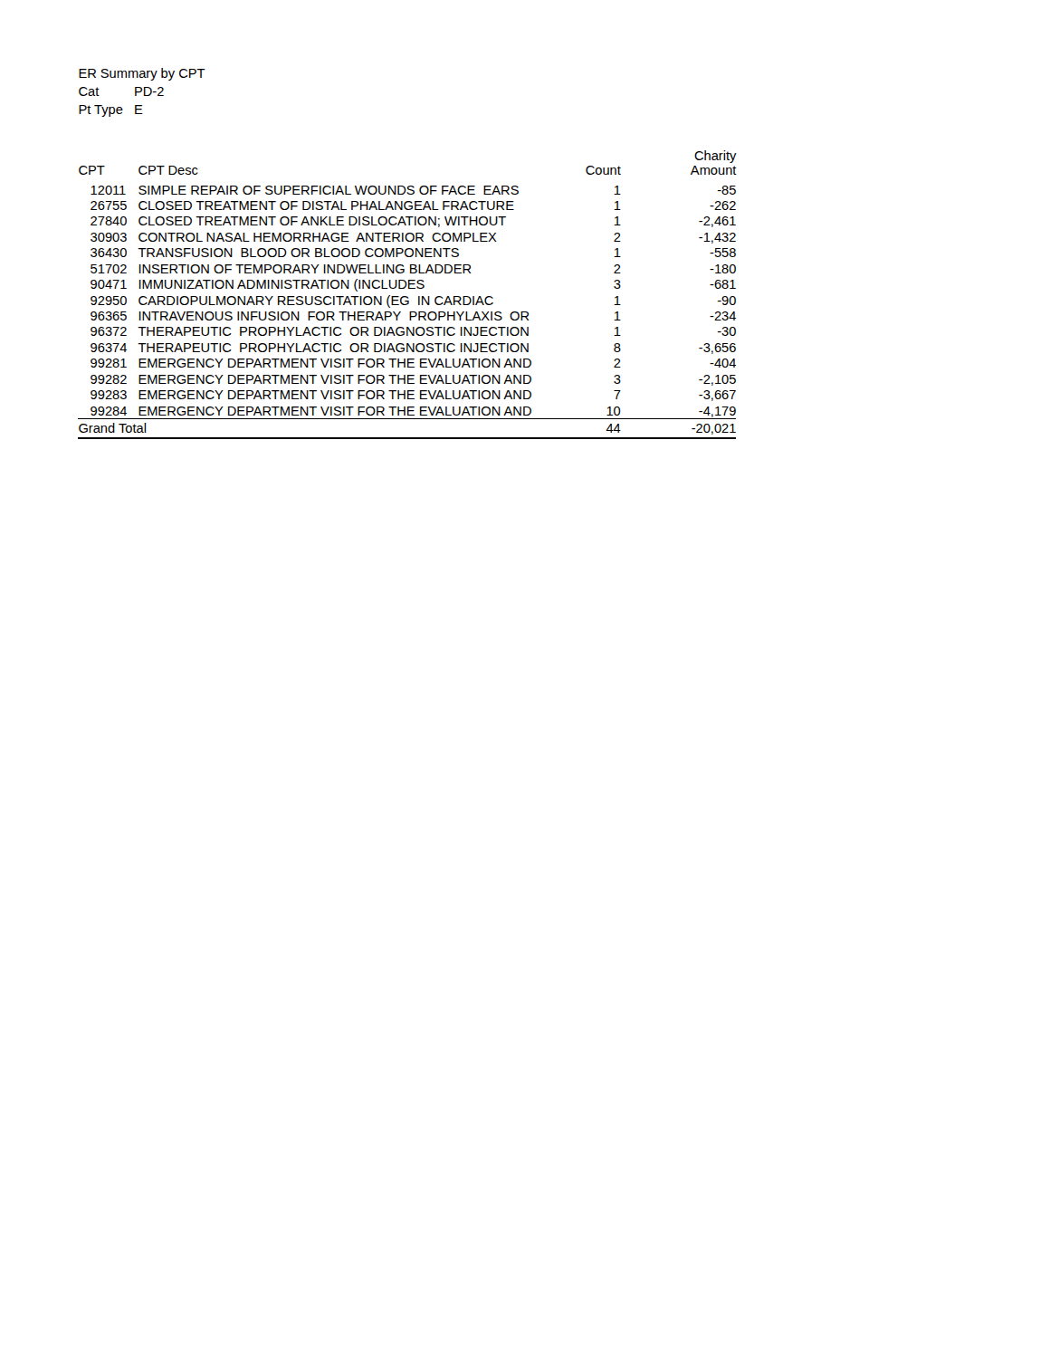ER Summary by CPT
Cat PD-2
Pt Type E
| CPT | CPT Desc | Count | Charity Amount |
| --- | --- | --- | --- |
| 12011 | SIMPLE REPAIR OF SUPERFICIAL WOUNDS OF FACE EARS | 1 | -85 |
| 26755 | CLOSED TREATMENT OF DISTAL PHALANGEAL FRACTURE | 1 | -262 |
| 27840 | CLOSED TREATMENT OF ANKLE DISLOCATION; WITHOUT | 1 | -2,461 |
| 30903 | CONTROL NASAL HEMORRHAGE ANTERIOR COMPLEX | 2 | -1,432 |
| 36430 | TRANSFUSION BLOOD OR BLOOD COMPONENTS | 1 | -558 |
| 51702 | INSERTION OF TEMPORARY INDWELLING BLADDER | 2 | -180 |
| 90471 | IMMUNIZATION ADMINISTRATION (INCLUDES | 3 | -681 |
| 92950 | CARDIOPULMONARY RESUSCITATION (EG IN CARDIAC | 1 | -90 |
| 96365 | INTRAVENOUS INFUSION FOR THERAPY PROPHYLAXIS OR | 1 | -234 |
| 96372 | THERAPEUTIC PROPHYLACTIC OR DIAGNOSTIC INJECTION | 1 | -30 |
| 96374 | THERAPEUTIC PROPHYLACTIC OR DIAGNOSTIC INJECTION | 8 | -3,656 |
| 99281 | EMERGENCY DEPARTMENT VISIT FOR THE EVALUATION AND | 2 | -404 |
| 99282 | EMERGENCY DEPARTMENT VISIT FOR THE EVALUATION AND | 3 | -2,105 |
| 99283 | EMERGENCY DEPARTMENT VISIT FOR THE EVALUATION AND | 7 | -3,667 |
| 99284 | EMERGENCY DEPARTMENT VISIT FOR THE EVALUATION AND | 10 | -4,179 |
| Grand Total | 44 | -20,021 |